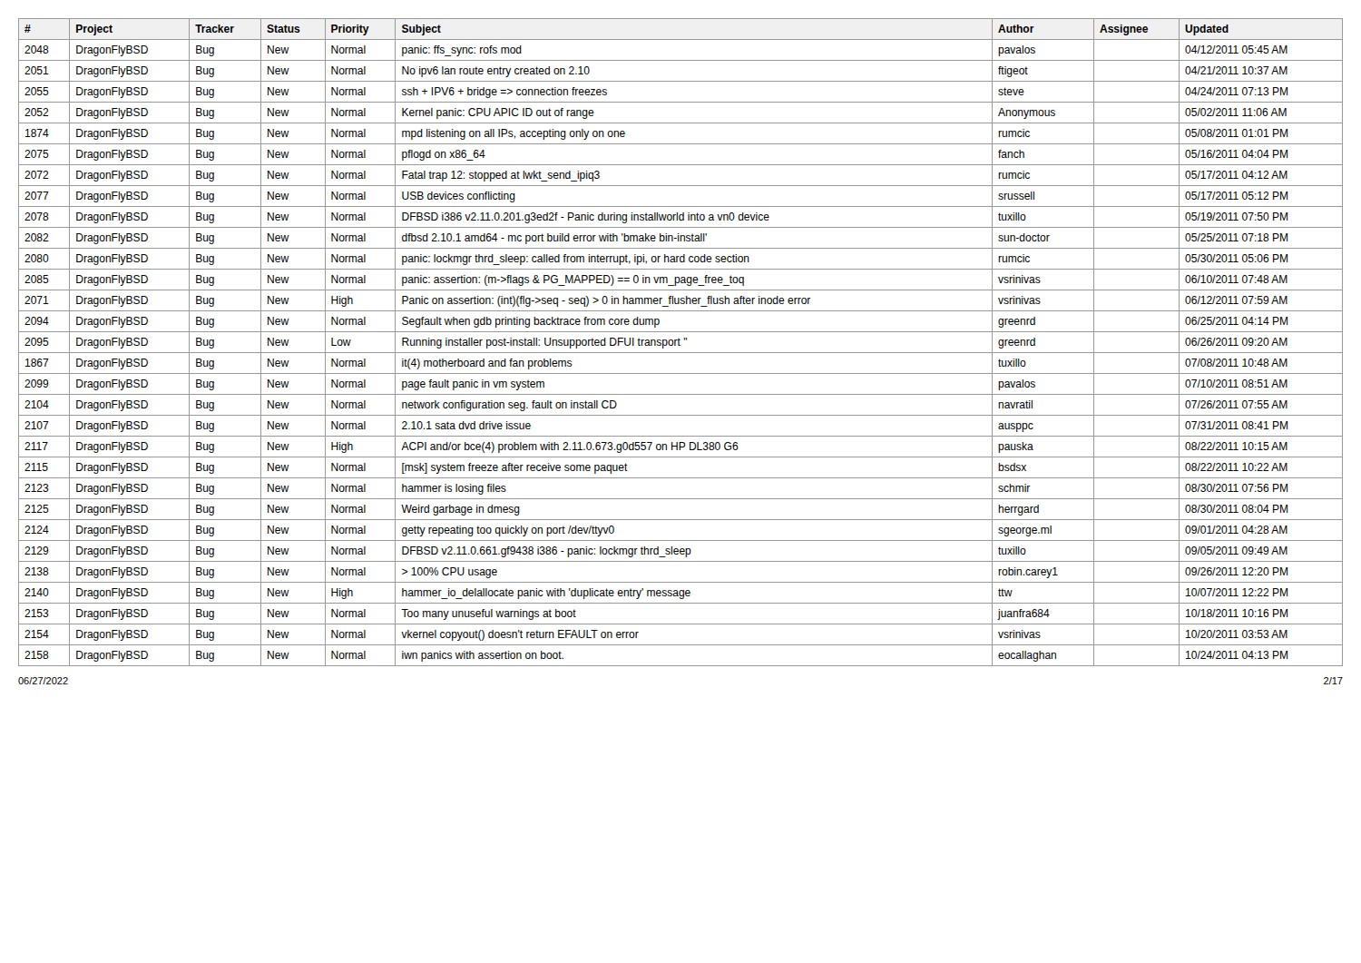| # | Project | Tracker | Status | Priority | Subject | Author | Assignee | Updated |
| --- | --- | --- | --- | --- | --- | --- | --- | --- |
| 2048 | DragonFlyBSD | Bug | New | Normal | panic: ffs_sync: rofs mod | pavalos | | 04/12/2011 05:45 AM |
| 2051 | DragonFlyBSD | Bug | New | Normal | No ipv6 lan route entry created on 2.10 | ftigeot | | 04/21/2011 10:37 AM |
| 2055 | DragonFlyBSD | Bug | New | Normal | ssh + IPV6 + bridge => connection freezes | steve | | 04/24/2011 07:13 PM |
| 2052 | DragonFlyBSD | Bug | New | Normal | Kernel panic: CPU APIC ID out of range | Anonymous | | 05/02/2011 11:06 AM |
| 1874 | DragonFlyBSD | Bug | New | Normal | mpd listening on all IPs, accepting only on one | rumcic | | 05/08/2011 01:01 PM |
| 2075 | DragonFlyBSD | Bug | New | Normal | pflogd on x86_64 | fanch | | 05/16/2011 04:04 PM |
| 2072 | DragonFlyBSD | Bug | New | Normal | Fatal trap 12: stopped at lwkt_send_ipiq3 | rumcic | | 05/17/2011 04:12 AM |
| 2077 | DragonFlyBSD | Bug | New | Normal | USB devices conflicting | srussell | | 05/17/2011 05:12 PM |
| 2078 | DragonFlyBSD | Bug | New | Normal | DFBSD i386 v2.11.0.201.g3ed2f - Panic during installworld into a vn0 device | tuxillo | | 05/19/2011 07:50 PM |
| 2082 | DragonFlyBSD | Bug | New | Normal | dfbsd 2.10.1 amd64 - mc port build error with 'bmake bin-install' | sun-doctor | | 05/25/2011 07:18 PM |
| 2080 | DragonFlyBSD | Bug | New | Normal | panic: lockmgr thrd_sleep: called from interrupt, ipi, or hard code section | rumcic | | 05/30/2011 05:06 PM |
| 2085 | DragonFlyBSD | Bug | New | Normal | panic: assertion: (m->flags & PG_MAPPED) == 0 in vm_page_free_toq | vsrinivas | | 06/10/2011 07:48 AM |
| 2071 | DragonFlyBSD | Bug | New | High | Panic on assertion: (int)(flg->seq - seq) > 0 in hammer_flusher_flush after inode error | vsrinivas | | 06/12/2011 07:59 AM |
| 2094 | DragonFlyBSD | Bug | New | Normal | Segfault when gdb printing backtrace from core dump | greenrd | | 06/25/2011 04:14 PM |
| 2095 | DragonFlyBSD | Bug | New | Low | Running installer post-install: Unsupported DFUI transport " | greenrd | | 06/26/2011 09:20 AM |
| 1867 | DragonFlyBSD | Bug | New | Normal | it(4) motherboard and fan problems | tuxillo | | 07/08/2011 10:48 AM |
| 2099 | DragonFlyBSD | Bug | New | Normal | page fault panic in vm system | pavalos | | 07/10/2011 08:51 AM |
| 2104 | DragonFlyBSD | Bug | New | Normal | network configuration seg. fault on install CD | navratil | | 07/26/2011 07:55 AM |
| 2107 | DragonFlyBSD | Bug | New | Normal | 2.10.1 sata dvd drive issue | ausppc | | 07/31/2011 08:41 PM |
| 2117 | DragonFlyBSD | Bug | New | High | ACPI and/or bce(4) problem with 2.11.0.673.g0d557 on HP DL380 G6 | pauska | | 08/22/2011 10:15 AM |
| 2115 | DragonFlyBSD | Bug | New | Normal | [msk] system freeze after receive some paquet | bsdsx | | 08/22/2011 10:22 AM |
| 2123 | DragonFlyBSD | Bug | New | Normal | hammer is losing files | schmir | | 08/30/2011 07:56 PM |
| 2125 | DragonFlyBSD | Bug | New | Normal | Weird garbage in dmesg | herrgard | | 08/30/2011 08:04 PM |
| 2124 | DragonFlyBSD | Bug | New | Normal | getty repeating too quickly on port /dev/ttyv0 | sgeorge.ml | | 09/01/2011 04:28 AM |
| 2129 | DragonFlyBSD | Bug | New | Normal | DFBSD v2.11.0.661.gf9438 i386 - panic: lockmgr thrd_sleep | tuxillo | | 09/05/2011 09:49 AM |
| 2138 | DragonFlyBSD | Bug | New | Normal | > 100% CPU usage | robin.carey1 | | 09/26/2011 12:20 PM |
| 2140 | DragonFlyBSD | Bug | New | High | hammer_io_delallocate panic with 'duplicate entry' message | ttw | | 10/07/2011 12:22 PM |
| 2153 | DragonFlyBSD | Bug | New | Normal | Too many unuseful warnings at boot | juanfra684 | | 10/18/2011 10:16 PM |
| 2154 | DragonFlyBSD | Bug | New | Normal | vkernel copyout() doesn't return EFAULT on error | vsrinivas | | 10/20/2011 03:53 AM |
| 2158 | DragonFlyBSD | Bug | New | Normal | iwn panics with assertion on boot. | eocallaghan | | 10/24/2011 04:13 PM |
06/27/2022 2/17